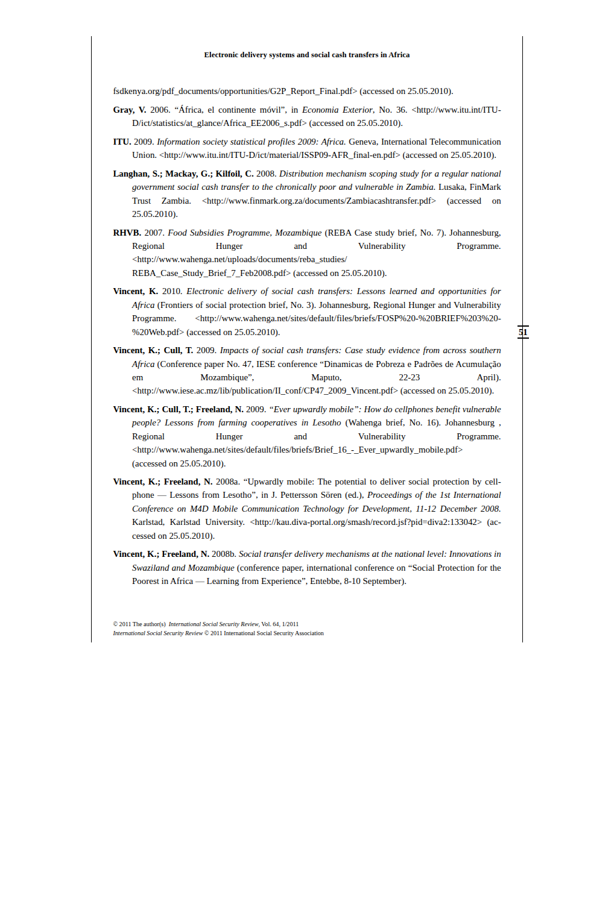Electronic delivery systems and social cash transfers in Africa
51
fsdkenya.org/pdf_documents/opportunities/G2P_Report_Final.pdf> (accessed on 25.05.2010).
Gray, V. 2006. “África, el continente móvil”, in Economia Exterior, No. 36. <http://www.itu.int/ITU-D/ict/statistics/at_glance/Africa_EE2006_s.pdf> (accessed on 25.05.2010).
ITU. 2009. Information society statistical profiles 2009: Africa. Geneva, International Telecommunication Union. <http://www.itu.int/ITU-D/ict/material/ISSP09-AFR_final-en.pdf> (accessed on 25.05.2010).
Langhan, S.; Mackay, G.; Kilfoil, C. 2008. Distribution mechanism scoping study for a regular national government social cash transfer to the chronically poor and vulnerable in Zambia. Lusaka, FinMark Trust Zambia. <http://www.finmark.org.za/documents/Zambiacashtransfer.pdf> (accessed on 25.05.2010).
RHVB. 2007. Food Subsidies Programme, Mozambique (REBA Case study brief, No. 7). Johannesburg, Regional Hunger and Vulnerability Programme. <http://www.wahenga.net/uploads/documents/reba_studies/
REBA_Case_Study_Brief_7_Feb2008.pdf> (accessed on 25.05.2010).
Vincent, K. 2010. Electronic delivery of social cash transfers: Lessons learned and opportunities for Africa (Frontiers of social protection brief, No. 3). Johannesburg, Regional Hunger and Vulnerability Programme. <http://www.wahenga.net/sites/default/files/briefs/FOSP%20-%20BRIEF%203%20-%20Web.pdf> (accessed on 25.05.2010).
Vincent, K.; Cull, T. 2009. Impacts of social cash transfers: Case study evidence from across southern Africa (Conference paper No. 47, IESE conference “Dinamicas de Pobreza e Padrões de Acumulação em Mozambique”, Maputo, 22-23 April). <http://www.iese.ac.mz/lib/publication/II_conf/CP47_2009_Vincent.pdf> (accessed on 25.05.2010).
Vincent, K.; Cull, T.; Freeland, N. 2009. “Ever upwardly mobile”: How do cellphones benefit vulnerable people? Lessons from farming cooperatives in Lesotho (Wahenga brief, No. 16). Johannesburg , Regional Hunger and Vulnerability Programme. <http://www.wahenga.net/sites/default/files/briefs/Brief_16_-_Ever_upwardly_mobile.pdf>
(accessed on 25.05.2010).
Vincent, K.; Freeland, N. 2008a. “Upwardly mobile: The potential to deliver social protection by cellphone — Lessons from Lesotho”, in J. Pettersson Sören (ed.), Proceedings of the 1st International Conference on M4D Mobile Communication Technology for Development, 11-12 December 2008. Karlstad, Karlstad University. <http://kau.diva-portal.org/smash/record.jsf?pid=diva2:133042> (accessed on 25.05.2010).
Vincent, K.; Freeland, N. 2008b. Social transfer delivery mechanisms at the national level: Innovations in Swaziland and Mozambique (conference paper, international conference on “Social Protection for the Poorest in Africa — Learning from Experience”, Entebbe, 8-10 September).
© 2011 The author(s) International Social Security Review, Vol. 64, 1/2011
International Social Security Review © 2011 International Social Security Association